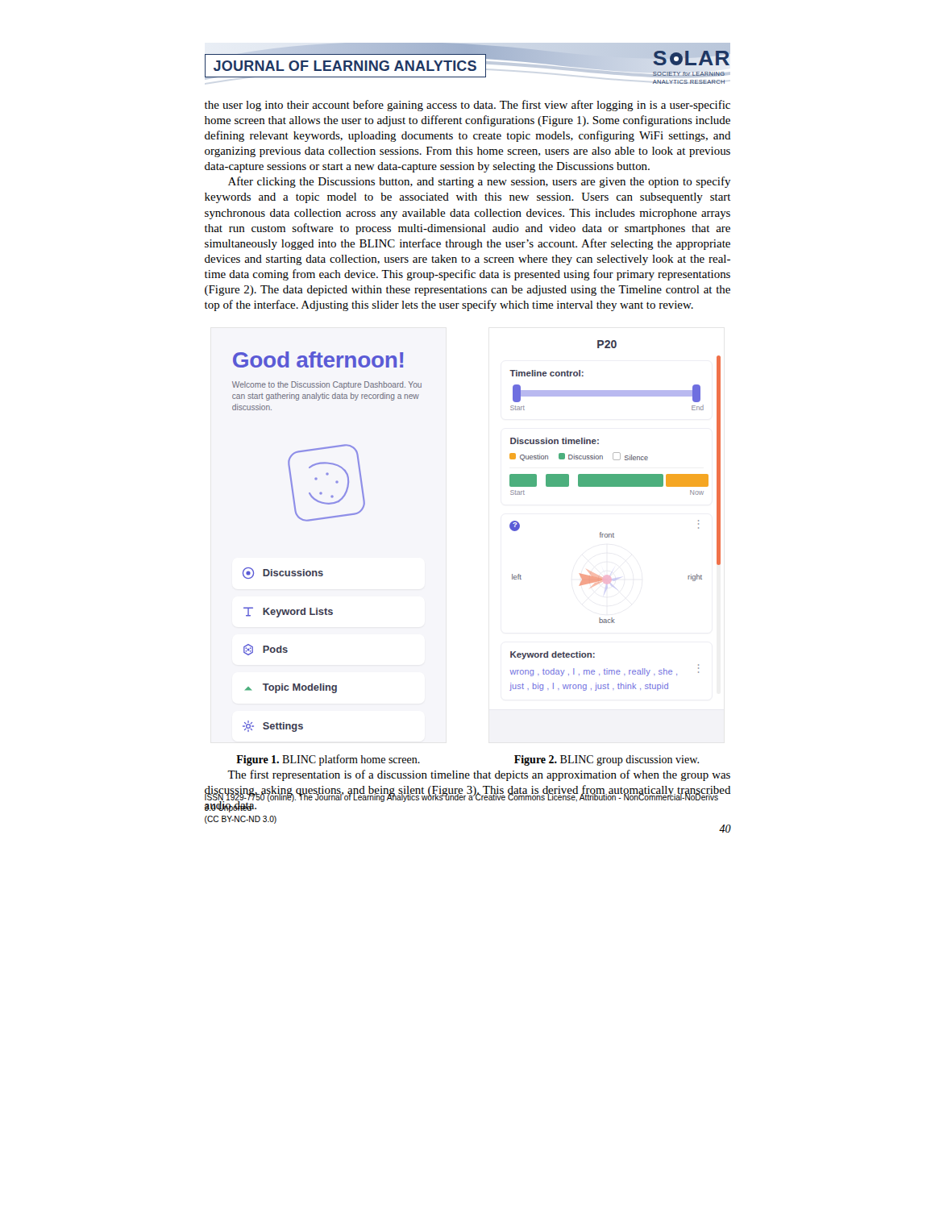JOURNAL OF LEARNING ANALYTICS
S LAR
Society for Learning
Analytics Research
the user log into their account before gaining access to data. The first view after logging in is a user-specific home screen that allows the user to adjust to different configurations (Figure 1). Some configurations include defining relevant keywords, uploading documents to create topic models, configuring WiFi settings, and organizing previous data collection sessions. From this home screen, users are also able to look at previous data-capture sessions or start a new data-capture session by selecting the Discussions button.
After clicking the Discussions button, and starting a new session, users are given the option to specify keywords and a topic model to be associated with this new session. Users can subsequently start synchronous data collection across any available data collection devices. This includes microphone arrays that run custom software to process multi-dimensional audio and video data or smartphones that are simultaneously logged into the BLINC interface through the user’s account. After selecting the appropriate devices and starting data collection, users are taken to a screen where they can selectively look at the real-time data coming from each device. This group-specific data is presented using four primary representations (Figure 2). The data depicted within these representations can be adjusted using the Timeline control at the top of the interface. Adjusting this slider lets the user specify which time interval they want to review.
Good afternoon!
Welcome to the Discussion Capture Dashboard. You can start gathering analytic data by recording a new discussion.
Discussions
Keyword Lists
Pods
Topic Modeling
Settings
Figure 1. BLINC platform home screen.
P20
Timeline control:
Start End
Discussion timeline:
Question Discussion Silence
Start Now
?
⋮
front
left
right
back
Keyword detection:
⋮ wrong , today , I , me , time , really , she ,
just , big , I , wrong , just , think , stupid
Figure 2. BLINC group discussion view.
The first representation is of a discussion timeline that depicts an approximation of when the group was discussing, asking questions, and being silent (Figure 3). This data is derived from automatically transcribed audio data.
ISSN 1929-7750 (online). The Journal of Learning Analytics works under a Creative Commons License, Attribution - NonCommercial-NoDerivs 3.0 Unported
(CC BY-NC-ND 3.0)
40